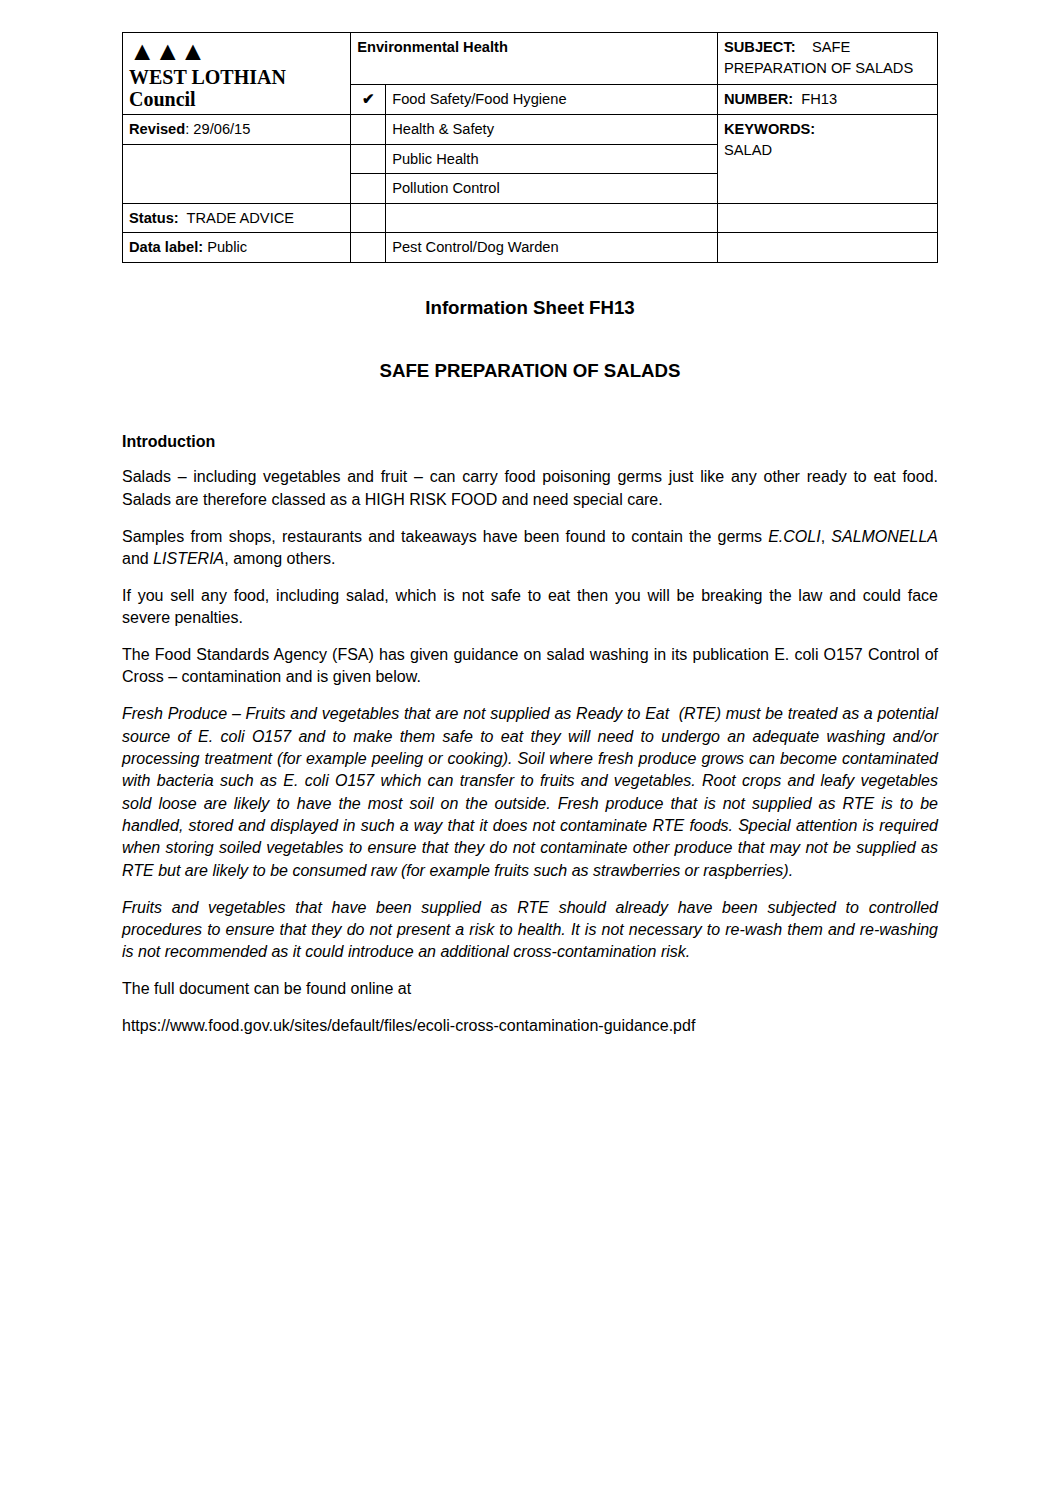| ▲▲▲ WEST LOTHIAN Council | Environmental Health | SUBJECT: SAFE PREPARATION OF SALADS |
| ✔ | Food Safety/Food Hygiene | NUMBER: FH13 |
| Revised : 29/06/15 | | Health & Safety | KEYWORDS: SALAD |
| | | Public Health |
| | Pollution Control |
| Status: TRADE ADVICE | | | |
| Data label: Public | | Pest Control/Dog Warden | |
Information Sheet FH13
SAFE PREPARATION OF SALADS
Introduction
Salads – including vegetables and fruit – can carry food poisoning germs just like any other ready to eat food. Salads are therefore classed as a HIGH RISK FOOD and need special care.
Samples from shops, restaurants and takeaways have been found to contain the germs E.COLI, SALMONELLA and LISTERIA, among others.
If you sell any food, including salad, which is not safe to eat then you will be breaking the law and could face severe penalties.
The Food Standards Agency (FSA) has given guidance on salad washing in its publication E. coli O157 Control of Cross – contamination and is given below.
Fresh Produce – Fruits and vegetables that are not supplied as Ready to Eat (RTE) must be treated as a potential source of E. coli O157 and to make them safe to eat they will need to undergo an adequate washing and/or processing treatment (for example peeling or cooking). Soil where fresh produce grows can become contaminated with bacteria such as E. coli O157 which can transfer to fruits and vegetables. Root crops and leafy vegetables sold loose are likely to have the most soil on the outside. Fresh produce that is not supplied as RTE is to be handled, stored and displayed in such a way that it does not contaminate RTE foods. Special attention is required when storing soiled vegetables to ensure that they do not contaminate other produce that may not be supplied as RTE but are likely to be consumed raw (for example fruits such as strawberries or raspberries).
Fruits and vegetables that have been supplied as RTE should already have been subjected to controlled procedures to ensure that they do not present a risk to health. It is not necessary to re-wash them and re-washing is not recommended as it could introduce an additional cross-contamination risk.
The full document can be found online at
https://www.food.gov.uk/sites/default/files/ecoli-cross-contamination-guidance.pdf